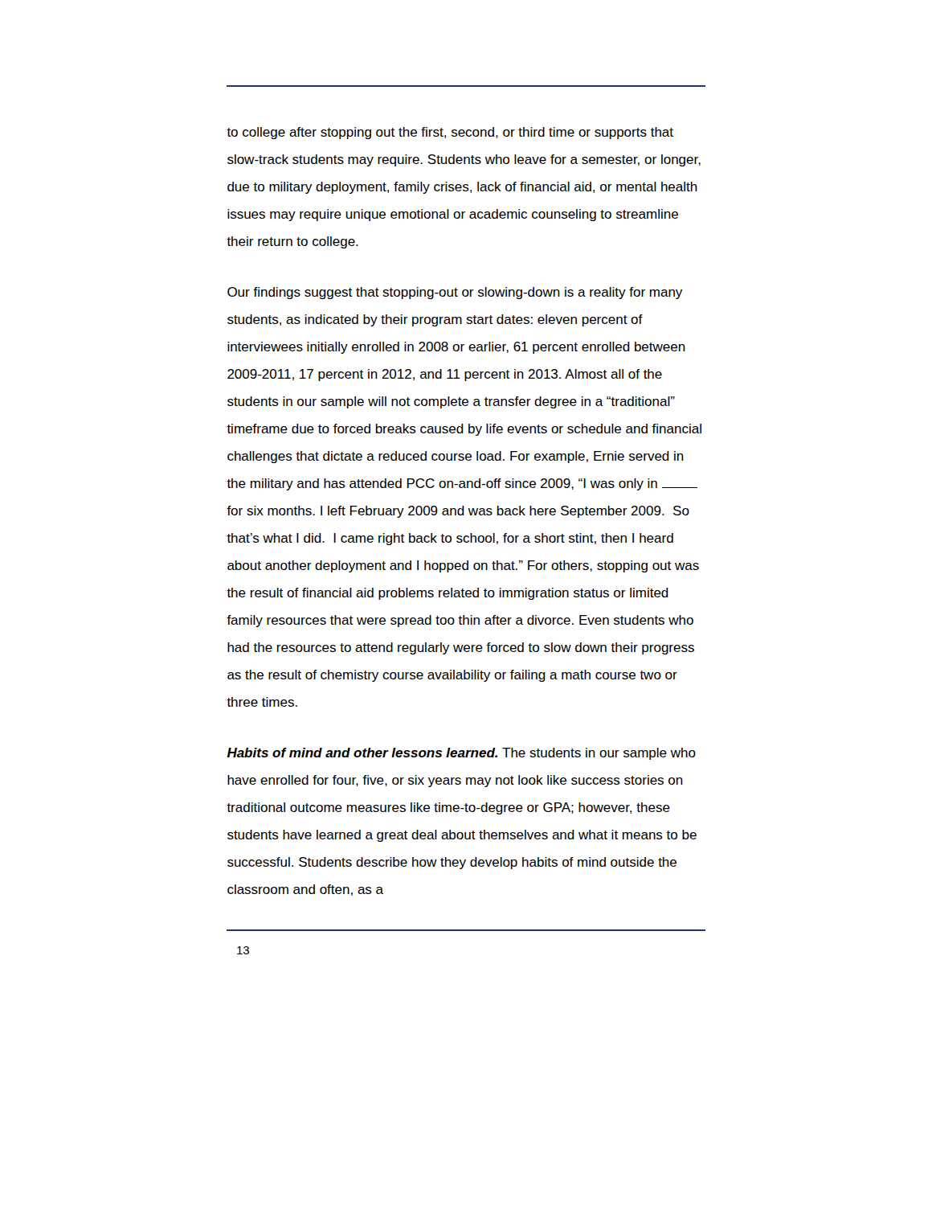to college after stopping out the first, second, or third time or supports that slow-track students may require. Students who leave for a semester, or longer, due to military deployment, family crises, lack of financial aid, or mental health issues may require unique emotional or academic counseling to streamline their return to college.
Our findings suggest that stopping-out or slowing-down is a reality for many students, as indicated by their program start dates: eleven percent of interviewees initially enrolled in 2008 or earlier, 61 percent enrolled between 2009-2011, 17 percent in 2012, and 11 percent in 2013. Almost all of the students in our sample will not complete a transfer degree in a “traditional” timeframe due to forced breaks caused by life events or schedule and financial challenges that dictate a reduced course load. For example, Ernie served in the military and has attended PCC on-and-off since 2009, “I was only in for six months. I left February 2009 and was back here September 2009. So that’s what I did. I came right back to school, for a short stint, then I heard about another deployment and I hopped on that.” For others, stopping out was the result of financial aid problems related to immigration status or limited family resources that were spread too thin after a divorce. Even students who had the resources to attend regularly were forced to slow down their progress as the result of chemistry course availability or failing a math course two or three times.
Habits of mind and other lessons learned. The students in our sample who have enrolled for four, five, or six years may not look like success stories on traditional outcome measures like time-to-degree or GPA; however, these students have learned a great deal about themselves and what it means to be successful. Students describe how they develop habits of mind outside the classroom and often, as a
13